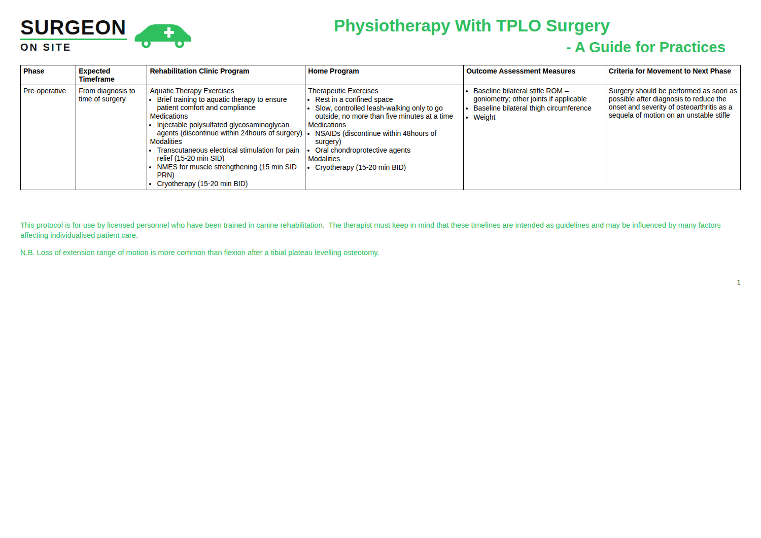SURGEON
ON SITE
Physiotherapy With TPLO Surgery
- A Guide for Practices
| Phase | Expected Timeframe | Rehabilitation Clinic Program | Home Program | Outcome Assessment Measures | Criteria for Movement to Next Phase |
| --- | --- | --- | --- | --- | --- |
| Pre-operative | From diagnosis to time of surgery | Aquatic Therapy Exercises Brief training to aquatic therapy to ensure patient comfort and compliance Medications Injectable polysulfated glycosaminoglycan agents (discontinue within 24hours of surgery) Modalities Transcutaneous electrical stimulation for pain relief (15-20 min SID) NMES for muscle strengthening (15 min SID PRN) Cryotherapy (15-20 min BID) | Therapeutic Exercises Rest in a confined space Slow, controlled leash-walking only to go outside, no more than five minutes at a time Medications NSAIDs (discontinue within 48hours of surgery) Oral chondroprotective agents Modalities Cryotherapy (15-20 min BID) | Baseline bilateral stifle ROM – goniometry; other joints if applicable Baseline bilateral thigh circumference Weight | Surgery should be performed as soon as possible after diagnosis to reduce the onset and severity of osteoarthritis as a sequela of motion on an unstable stifle |
This protocol is for use by licensed personnel who have been trained in canine rehabilitation. The therapist must keep in mind that these timelines are intended as guidelines and may be influenced by many factors affecting individualised patient care.
N.B. Loss of extension range of motion is more common than flexion after a tibial plateau levelling osteotomy.
1